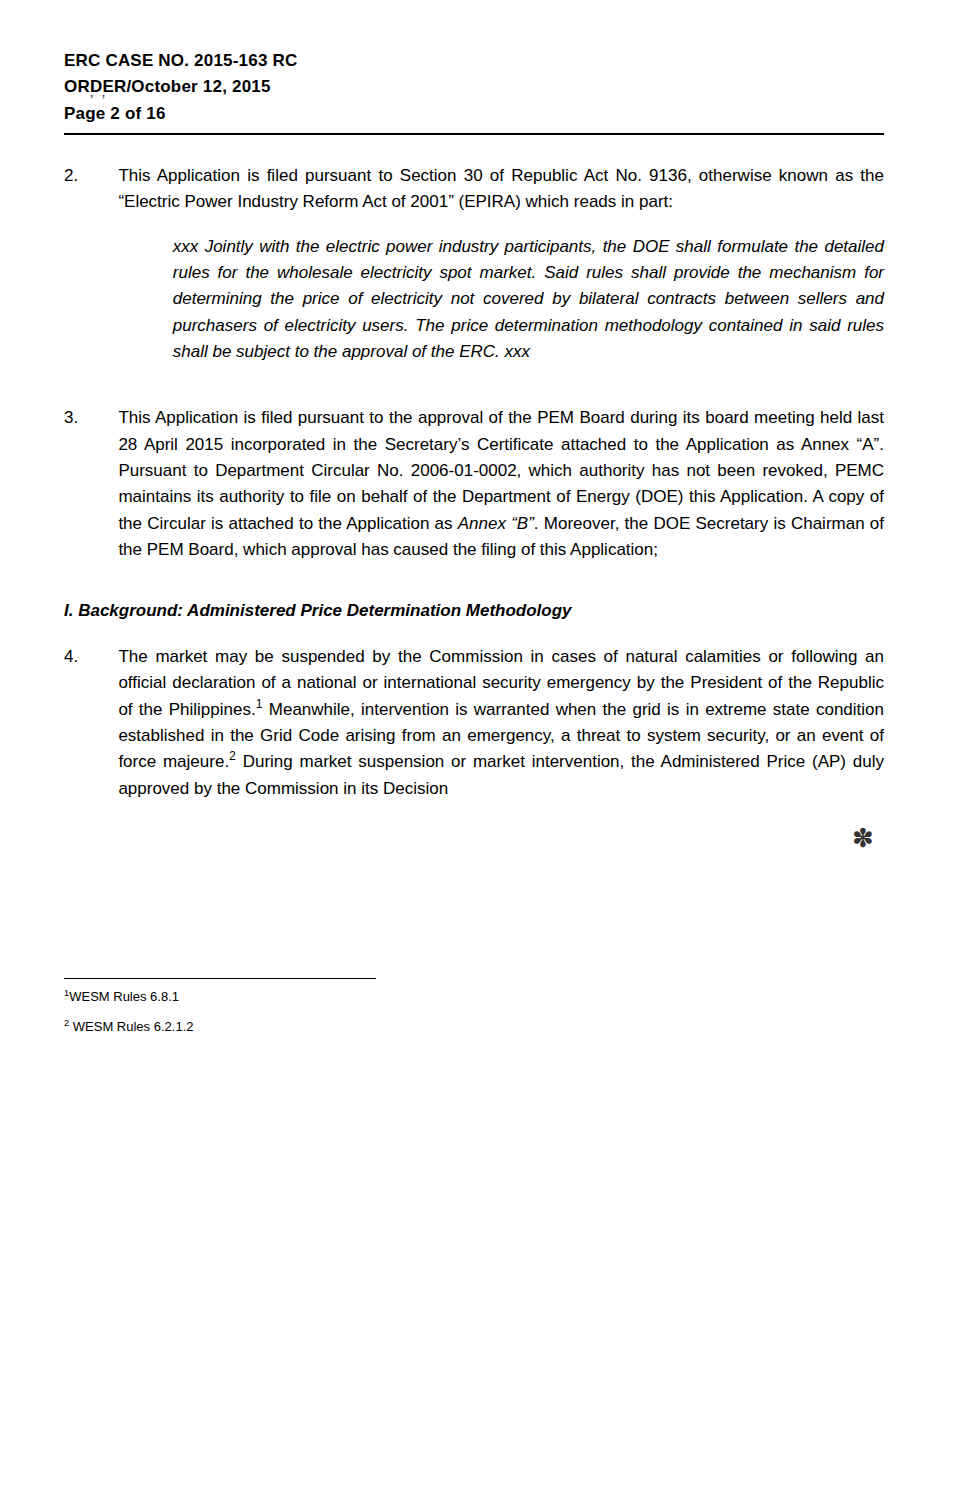’ ’
ERC CASE NO. 2015-163 RC ORDER/October 12, 2015 Page 2 of 16
2.
This Application is filed pursuant to Section 30 of Republic Act No. 9136, otherwise known as the “Electric Power Industry Reform Act of 2001” (EPIRA) which reads in part:
xxx Jointly with the electric power industry participants, the DOE shall formulate the detailed rules for the wholesale electricity spot market. Said rules shall provide the mechanism for determining the price of electricity not covered by bilateral contracts between sellers and purchasers of electricity users. The price determination methodology contained in said rules shall be subject to the approval of the ERC. xxx
3.
This Application is filed pursuant to the approval of the PEM Board during its board meeting held last 28 April 2015 incorporated in the Secretary’s Certificate attached to the Application as Annex “A”. Pursuant to Department Circular No. 2006-01-0002, which authority has not been revoked, PEMC maintains its authority to file on behalf of the Department of Energy (DOE) this Application. A copy of the Circular is attached to the Application as Annex “B”. Moreover, the DOE Secretary is Chairman of the PEM Board, which approval has caused the filing of this Application;
I. Background: Administered Price Determination Methodology
4.
The market may be suspended by the Commission in cases of natural calamities or following an official declaration of a national or international security emergency by the President of the Republic of the Philippines.1 Meanwhile, intervention is warranted when the grid is in extreme state condition established in the Grid Code arising from an emergency, a threat to system security, or an event of force majeure.2 During market suspension or market intervention, the Administered Price (AP) duly approved by the Commission in its Decision
✽
1WESM Rules 6.8.1
2 WESM Rules 6.2.1.2